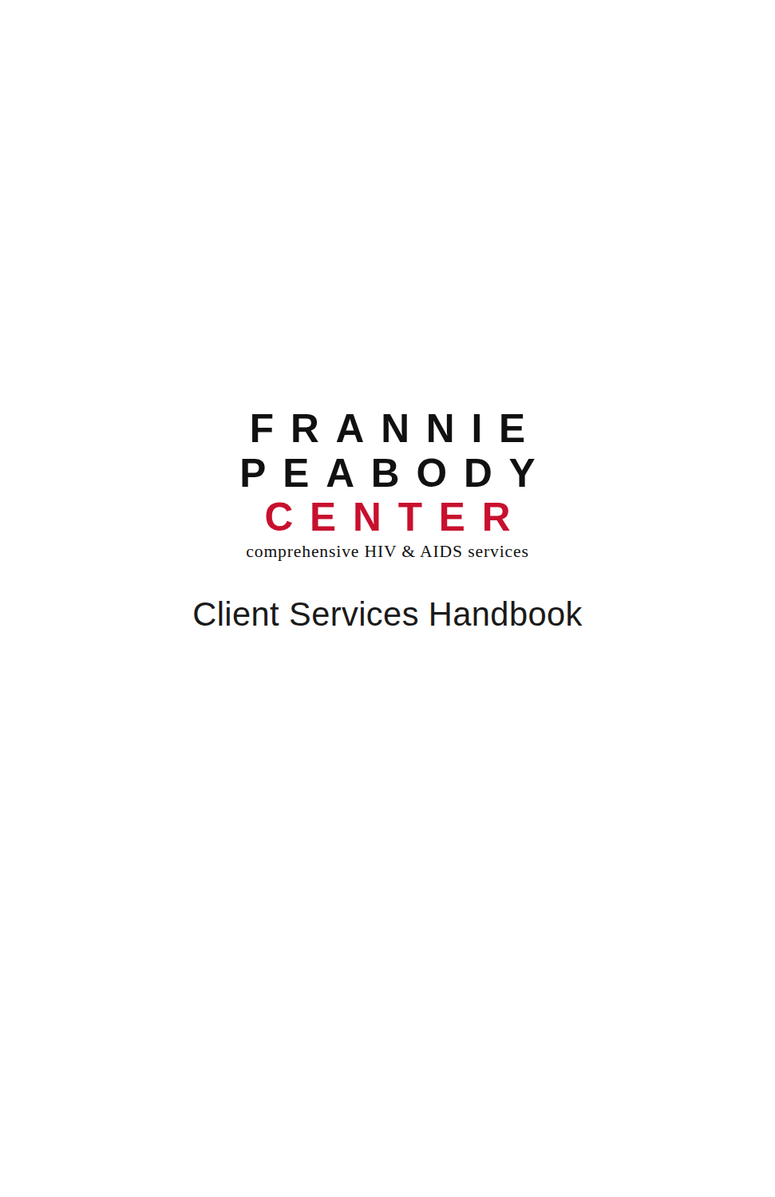FRANNIE
PEABODY
CENTER
comprehensive HIV & AIDS services
Client Services Handbook